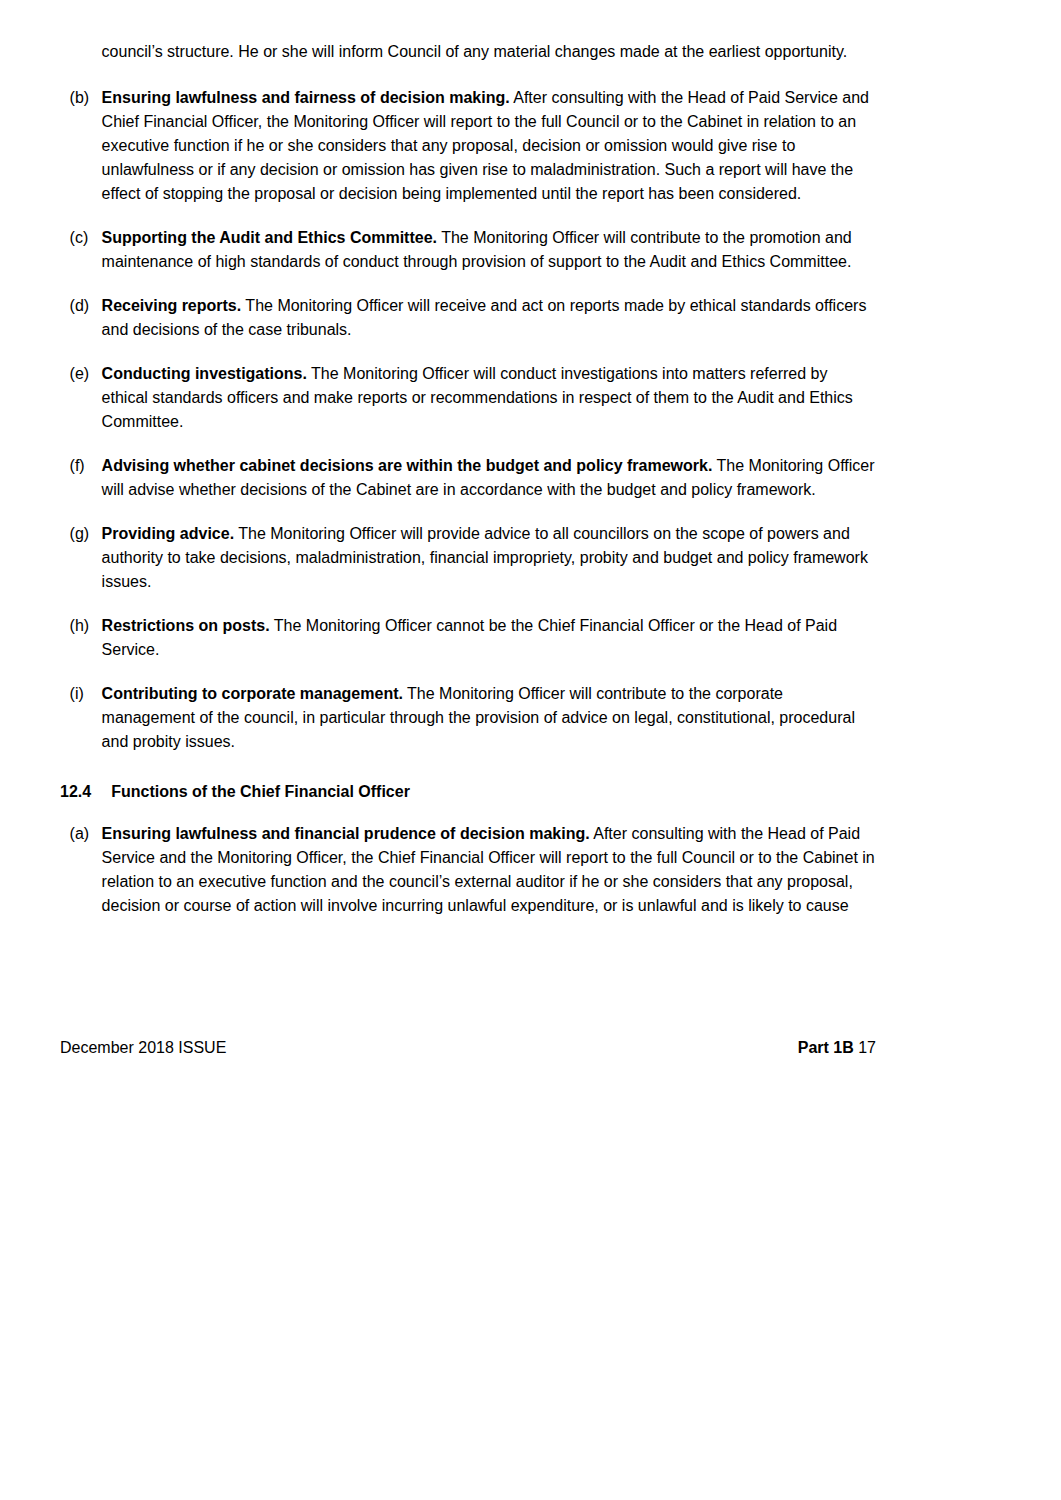council’s structure. He or she will inform Council of any material changes made at the earliest opportunity.
(b) Ensuring lawfulness and fairness of decision making. After consulting with the Head of Paid Service and Chief Financial Officer, the Monitoring Officer will report to the full Council or to the Cabinet in relation to an executive function if he or she considers that any proposal, decision or omission would give rise to unlawfulness or if any decision or omission has given rise to maladministration. Such a report will have the effect of stopping the proposal or decision being implemented until the report has been considered.
(c) Supporting the Audit and Ethics Committee. The Monitoring Officer will contribute to the promotion and maintenance of high standards of conduct through provision of support to the Audit and Ethics Committee.
(d) Receiving reports. The Monitoring Officer will receive and act on reports made by ethical standards officers and decisions of the case tribunals.
(e) Conducting investigations. The Monitoring Officer will conduct investigations into matters referred by ethical standards officers and make reports or recommendations in respect of them to the Audit and Ethics Committee.
(f) Advising whether cabinet decisions are within the budget and policy framework. The Monitoring Officer will advise whether decisions of the Cabinet are in accordance with the budget and policy framework.
(g) Providing advice. The Monitoring Officer will provide advice to all councillors on the scope of powers and authority to take decisions, maladministration, financial impropriety, probity and budget and policy framework issues.
(h) Restrictions on posts. The Monitoring Officer cannot be the Chief Financial Officer or the Head of Paid Service.
(i) Contributing to corporate management. The Monitoring Officer will contribute to the corporate management of the council, in particular through the provision of advice on legal, constitutional, procedural and probity issues.
12.4 Functions of the Chief Financial Officer
(a) Ensuring lawfulness and financial prudence of decision making. After consulting with the Head of Paid Service and the Monitoring Officer, the Chief Financial Officer will report to the full Council or to the Cabinet in relation to an executive function and the council’s external auditor if he or she considers that any proposal, decision or course of action will involve incurring unlawful expenditure, or is unlawful and is likely to cause
December 2018 ISSUE
Part 1B 17